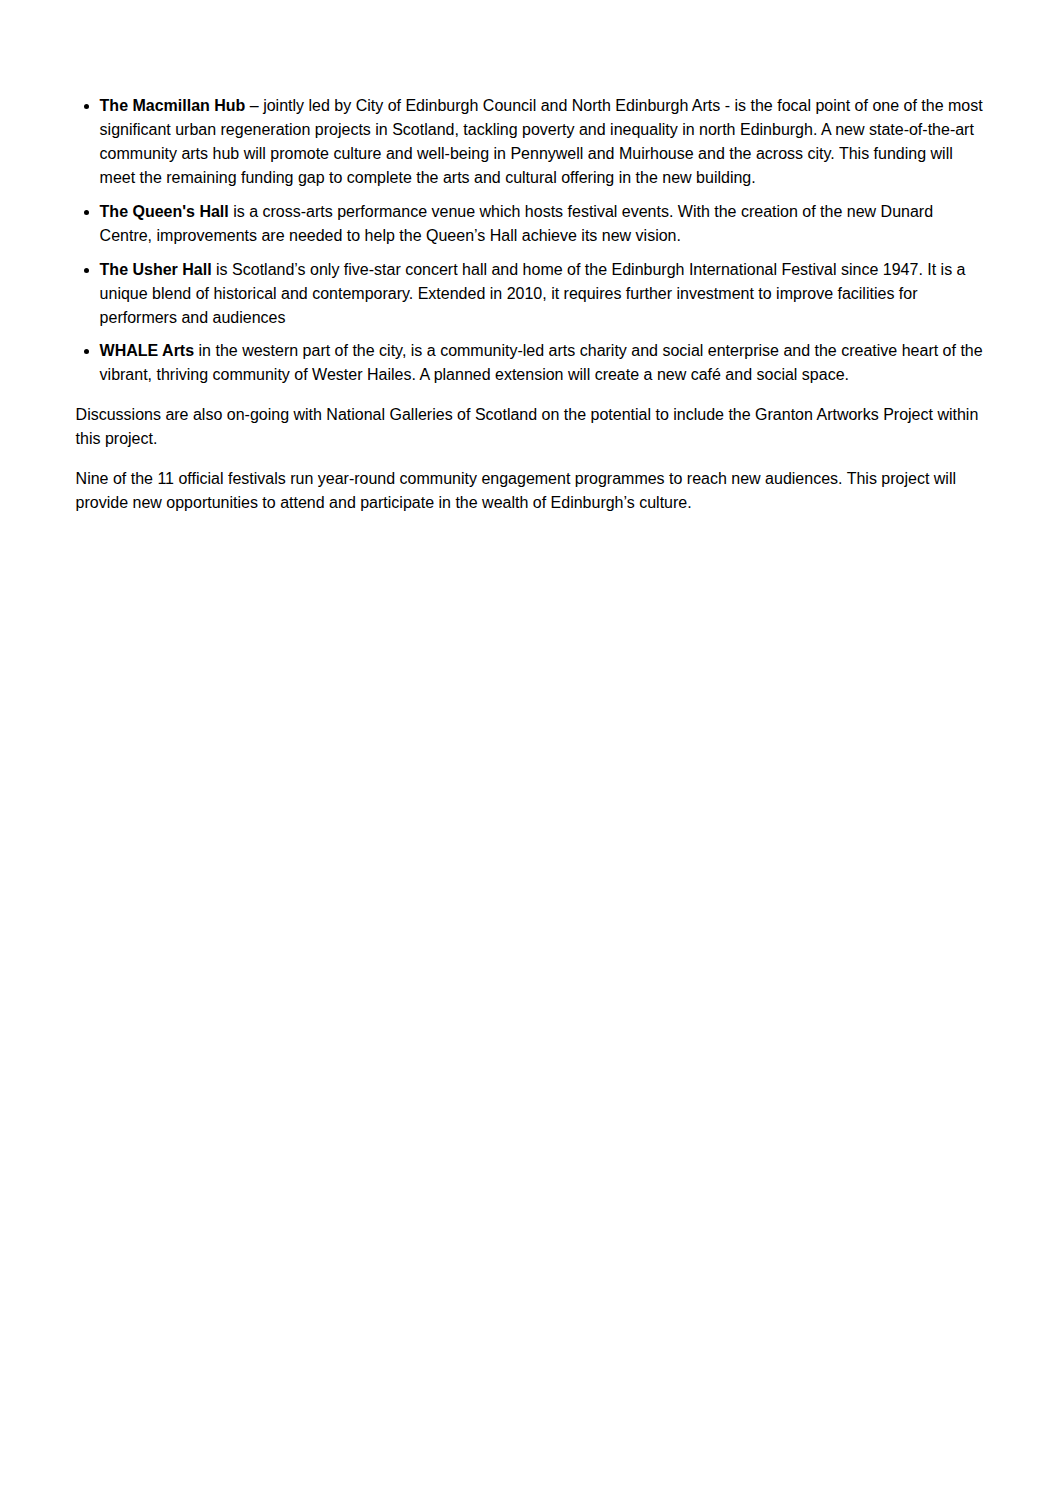The Macmillan Hub – jointly led by City of Edinburgh Council and North Edinburgh Arts - is the focal point of one of the most significant urban regeneration projects in Scotland, tackling poverty and inequality in north Edinburgh. A new state-of-the-art community arts hub will promote culture and well-being in Pennywell and Muirhouse and the across city. This funding will meet the remaining funding gap to complete the arts and cultural offering in the new building.
The Queen's Hall is a cross-arts performance venue which hosts festival events. With the creation of the new Dunard Centre, improvements are needed to help the Queen’s Hall achieve its new vision.
The Usher Hall is Scotland’s only five-star concert hall and home of the Edinburgh International Festival since 1947. It is a unique blend of historical and contemporary. Extended in 2010, it requires further investment to improve facilities for performers and audiences
WHALE Arts in the western part of the city, is a community-led arts charity and social enterprise and the creative heart of the vibrant, thriving community of Wester Hailes. A planned extension will create a new café and social space.
Discussions are also on-going with National Galleries of Scotland on the potential to include the Granton Artworks Project within this project.
Nine of the 11 official festivals run year-round community engagement programmes to reach new audiences. This project will provide new opportunities to attend and participate in the wealth of Edinburgh’s culture.